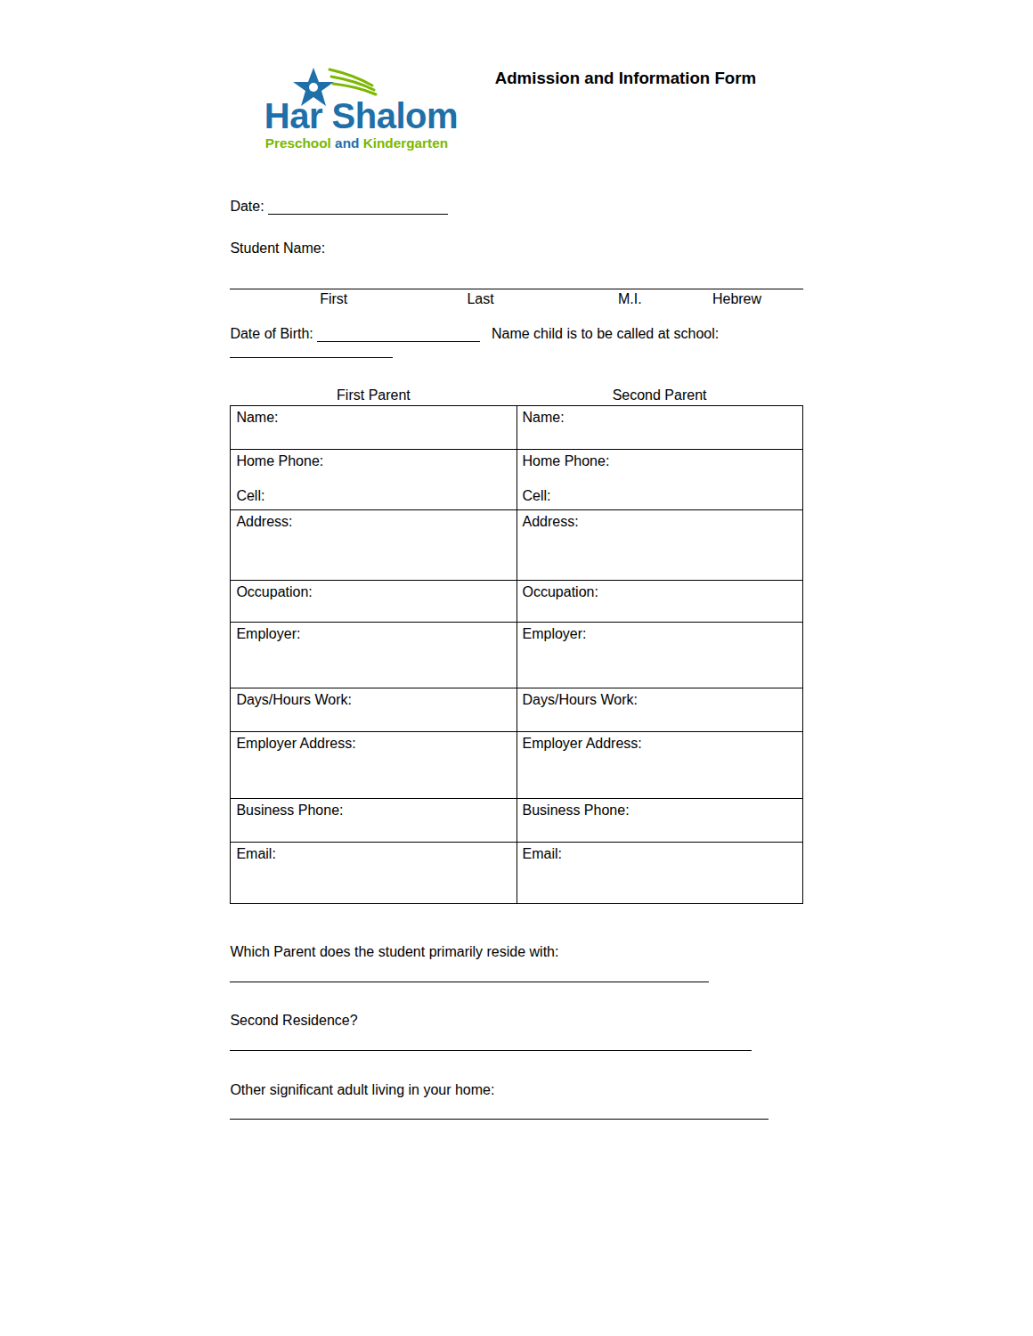Har Shalom
Preschool and Kindergarten
Admission and Information Form
Date:
Student Name:
First Last M.I. Hebrew
Date of Birth: Name child is to be called at school:
| First Parent | Second Parent |
| --- | --- |
| Name: | Name: |
| Home Phone: Cell: | Home Phone: Cell: |
| Address: | Address: |
| Occupation: | Occupation: |
| Employer: | Employer: |
| Days/Hours Work: | Days/Hours Work: |
| Employer Address: | Employer Address: |
| Business Phone: | Business Phone: |
| Email: | Email: |
Which Parent does the student primarily reside with:
Second Residence?
Other significant adult living in your home: